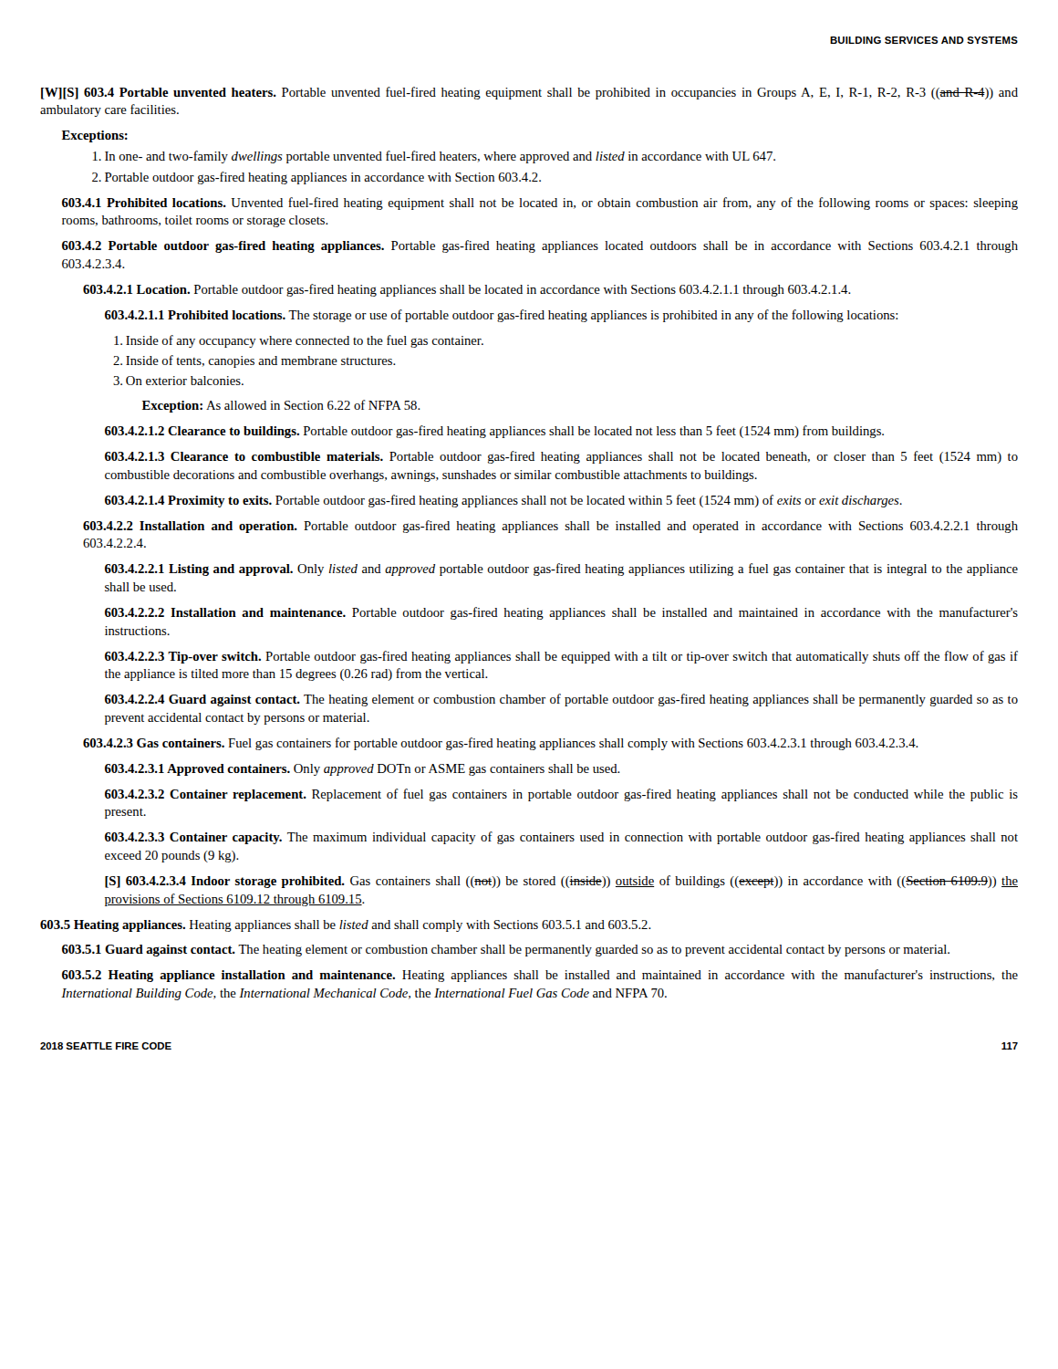BUILDING SERVICES AND SYSTEMS
[W][S] 603.4 Portable unvented heaters. Portable unvented fuel-fired heating equipment shall be prohibited in occupancies in Groups A, E, I, R-1, R-2, R-3 ((and R-4)) and ambulatory care facilities.
Exceptions:
In one- and two-family dwellings portable unvented fuel-fired heaters, where approved and listed in accordance with UL 647.
Portable outdoor gas-fired heating appliances in accordance with Section 603.4.2.
603.4.1 Prohibited locations. Unvented fuel-fired heating equipment shall not be located in, or obtain combustion air from, any of the following rooms or spaces: sleeping rooms, bathrooms, toilet rooms or storage closets.
603.4.2 Portable outdoor gas-fired heating appliances. Portable gas-fired heating appliances located outdoors shall be in accordance with Sections 603.4.2.1 through 603.4.2.3.4.
603.4.2.1 Location. Portable outdoor gas-fired heating appliances shall be located in accordance with Sections 603.4.2.1.1 through 603.4.2.1.4.
603.4.2.1.1 Prohibited locations. The storage or use of portable outdoor gas-fired heating appliances is prohibited in any of the following locations:
Inside of any occupancy where connected to the fuel gas container.
Inside of tents, canopies and membrane structures.
On exterior balconies.
Exception: As allowed in Section 6.22 of NFPA 58.
603.4.2.1.2 Clearance to buildings. Portable outdoor gas-fired heating appliances shall be located not less than 5 feet (1524 mm) from buildings.
603.4.2.1.3 Clearance to combustible materials. Portable outdoor gas-fired heating appliances shall not be located beneath, or closer than 5 feet (1524 mm) to combustible decorations and combustible overhangs, awnings, sunshades or similar combustible attachments to buildings.
603.4.2.1.4 Proximity to exits. Portable outdoor gas-fired heating appliances shall not be located within 5 feet (1524 mm) of exits or exit discharges.
603.4.2.2 Installation and operation. Portable outdoor gas-fired heating appliances shall be installed and operated in accordance with Sections 603.4.2.2.1 through 603.4.2.2.4.
603.4.2.2.1 Listing and approval. Only listed and approved portable outdoor gas-fired heating appliances utilizing a fuel gas container that is integral to the appliance shall be used.
603.4.2.2.2 Installation and maintenance. Portable outdoor gas-fired heating appliances shall be installed and maintained in accordance with the manufacturer's instructions.
603.4.2.2.3 Tip-over switch. Portable outdoor gas-fired heating appliances shall be equipped with a tilt or tip-over switch that automatically shuts off the flow of gas if the appliance is tilted more than 15 degrees (0.26 rad) from the vertical.
603.4.2.2.4 Guard against contact. The heating element or combustion chamber of portable outdoor gas-fired heating appliances shall be permanently guarded so as to prevent accidental contact by persons or material.
603.4.2.3 Gas containers. Fuel gas containers for portable outdoor gas-fired heating appliances shall comply with Sections 603.4.2.3.1 through 603.4.2.3.4.
603.4.2.3.1 Approved containers. Only approved DOTn or ASME gas containers shall be used.
603.4.2.3.2 Container replacement. Replacement of fuel gas containers in portable outdoor gas-fired heating appliances shall not be conducted while the public is present.
603.4.2.3.3 Container capacity. The maximum individual capacity of gas containers used in connection with portable outdoor gas-fired heating appliances shall not exceed 20 pounds (9 kg).
[S] 603.4.2.3.4 Indoor storage prohibited. Gas containers shall ((not)) be stored ((inside)) outside of buildings ((except)) in accordance with ((Section 6109.9)) the provisions of Sections 6109.12 through 6109.15.
603.5 Heating appliances. Heating appliances shall be listed and shall comply with Sections 603.5.1 and 603.5.2.
603.5.1 Guard against contact. The heating element or combustion chamber shall be permanently guarded so as to prevent accidental contact by persons or material.
603.5.2 Heating appliance installation and maintenance. Heating appliances shall be installed and maintained in accordance with the manufacturer's instructions, the International Building Code, the International Mechanical Code, the International Fuel Gas Code and NFPA 70.
2018 SEATTLE FIRE CODE 117